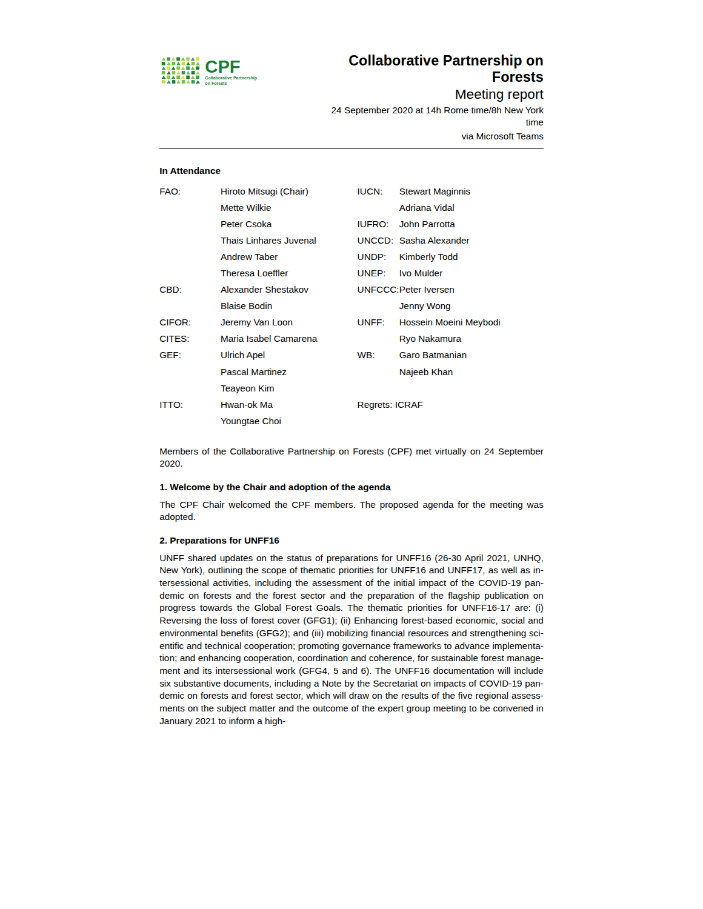CPF Collaborative Partnership on Forests
Collaborative Partnership on Forests
Meeting report
24 September 2020 at 14h Rome time/8h New York time
via Microsoft Teams
In Attendance
FAO:
Hiroto Mitsugi (Chair)
IUCN:
Stewart Maginnis
Mette Wilkie
Adriana Vidal
Peter Csoka
IUFRO:
John Parrotta
Thais Linhares Juvenal
UNCCD:
Sasha Alexander
Andrew Taber
UNDP:
Kimberly Todd
Theresa Loeffler
UNEP:
Ivo Mulder
CBD:
Alexander Shestakov
UNFCCC:
Peter Iversen
Blaise Bodin
Jenny Wong
CIFOR:
Jeremy Van Loon
UNFF:
Hossein Moeini Meybodi
CITES:
Maria Isabel Camarena
Ryo Nakamura
GEF:
Ulrich Apel
WB:
Garo Batmanian
Pascal Martinez
Najeeb Khan
Teayeon Kim
ITTO:
Hwan-ok Ma
Regrets: ICRAF
Youngtae Choi
Members of the Collaborative Partnership on Forests (CPF) met virtually on 24 September 2020.
1. Welcome by the Chair and adoption of the agenda
The CPF Chair welcomed the CPF members. The proposed agenda for the meeting was adopted.
2. Preparations for UNFF16
UNFF shared updates on the status of preparations for UNFF16 (26-30 April 2021, UNHQ, New York), outlining the scope of thematic priorities for UNFF16 and UNFF17, as well as intersessional activities, including the assessment of the initial impact of the COVID-19 pandemic on forests and the forest sector and the preparation of the flagship publication on progress towards the Global Forest Goals. The thematic priorities for UNFF16-17 are: (i) Reversing the loss of forest cover (GFG1); (ii) Enhancing forest-based economic, social and environmental benefits (GFG2); and (iii) mobilizing financial resources and strengthening scientific and technical cooperation; promoting governance frameworks to advance implementation; and enhancing cooperation, coordination and coherence, for sustainable forest management and its intersessional work (GFG4, 5 and 6). The UNFF16 documentation will include six substantive documents, including a Note by the Secretariat on impacts of COVID-19 pandemic on forests and forest sector, which will draw on the results of the five regional assessments on the subject matter and the outcome of the expert group meeting to be convened in January 2021 to inform a high-